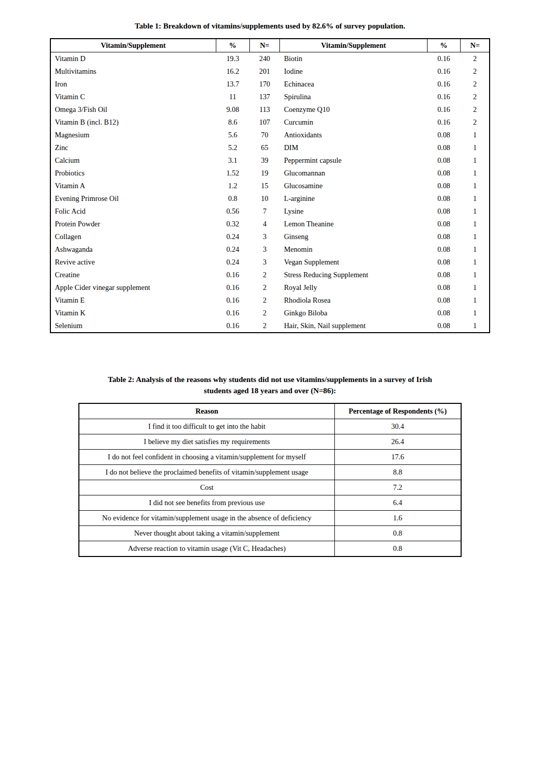Table 1: Breakdown of vitamins/supplements used by 82.6% of survey population.
| Vitamin/Supplement | % | N= | Vitamin/Supplement | % | N= |
| --- | --- | --- | --- | --- | --- |
| Vitamin D | 19.3 | 240 | Biotin | 0.16 | 2 |
| Multivitamins | 16.2 | 201 | Iodine | 0.16 | 2 |
| Iron | 13.7 | 170 | Echinacea | 0.16 | 2 |
| Vitamin C | 11 | 137 | Spirulina | 0.16 | 2 |
| Omega 3/Fish Oil | 9.08 | 113 | Coenzyme Q10 | 0.16 | 2 |
| Vitamin B (incl. B12) | 8.6 | 107 | Curcumin | 0.16 | 2 |
| Magnesium | 5.6 | 70 | Antioxidants | 0.08 | 1 |
| Zinc | 5.2 | 65 | DIM | 0.08 | 1 |
| Calcium | 3.1 | 39 | Peppermint capsule | 0.08 | 1 |
| Probiotics | 1.52 | 19 | Glucomannan | 0.08 | 1 |
| Vitamin A | 1.2 | 15 | Glucosamine | 0.08 | 1 |
| Evening Primrose Oil | 0.8 | 10 | L-arginine | 0.08 | 1 |
| Folic Acid | 0.56 | 7 | Lysine | 0.08 | 1 |
| Protein Powder | 0.32 | 4 | Lemon Theanine | 0.08 | 1 |
| Collagen | 0.24 | 3 | Ginseng | 0.08 | 1 |
| Ashwaganda | 0.24 | 3 | Menomin | 0.08 | 1 |
| Revive active | 0.24 | 3 | Vegan Supplement | 0.08 | 1 |
| Creatine | 0.16 | 2 | Stress Reducing Supplement | 0.08 | 1 |
| Apple Cider vinegar supplement | 0.16 | 2 | Royal Jelly | 0.08 | 1 |
| Vitamin E | 0.16 | 2 | Rhodiola Rosea | 0.08 | 1 |
| Vitamin K | 0.16 | 2 | Ginkgo Biloba | 0.08 | 1 |
| Selenium | 0.16 | 2 | Hair, Skin, Nail supplement | 0.08 | 1 |
Table 2: Analysis of the reasons why students did not use vitamins/supplements in a survey of Irish
students aged 18 years and over (N=86):
| Reason | Percentage of Respondents (%) |
| --- | --- |
| I find it too difficult to get into the habit | 30.4 |
| I believe my diet satisfies my requirements | 26.4 |
| I do not feel confident in choosing a vitamin/supplement for myself | 17.6 |
| I do not believe the proclaimed benefits of vitamin/supplement usage | 8.8 |
| Cost | 7.2 |
| I did not see benefits from previous use | 6.4 |
| No evidence for vitamin/supplement usage in the absence of deficiency | 1.6 |
| Never thought about taking a vitamin/supplement | 0.8 |
| Adverse reaction to vitamin usage (Vit C, Headaches) | 0.8 |